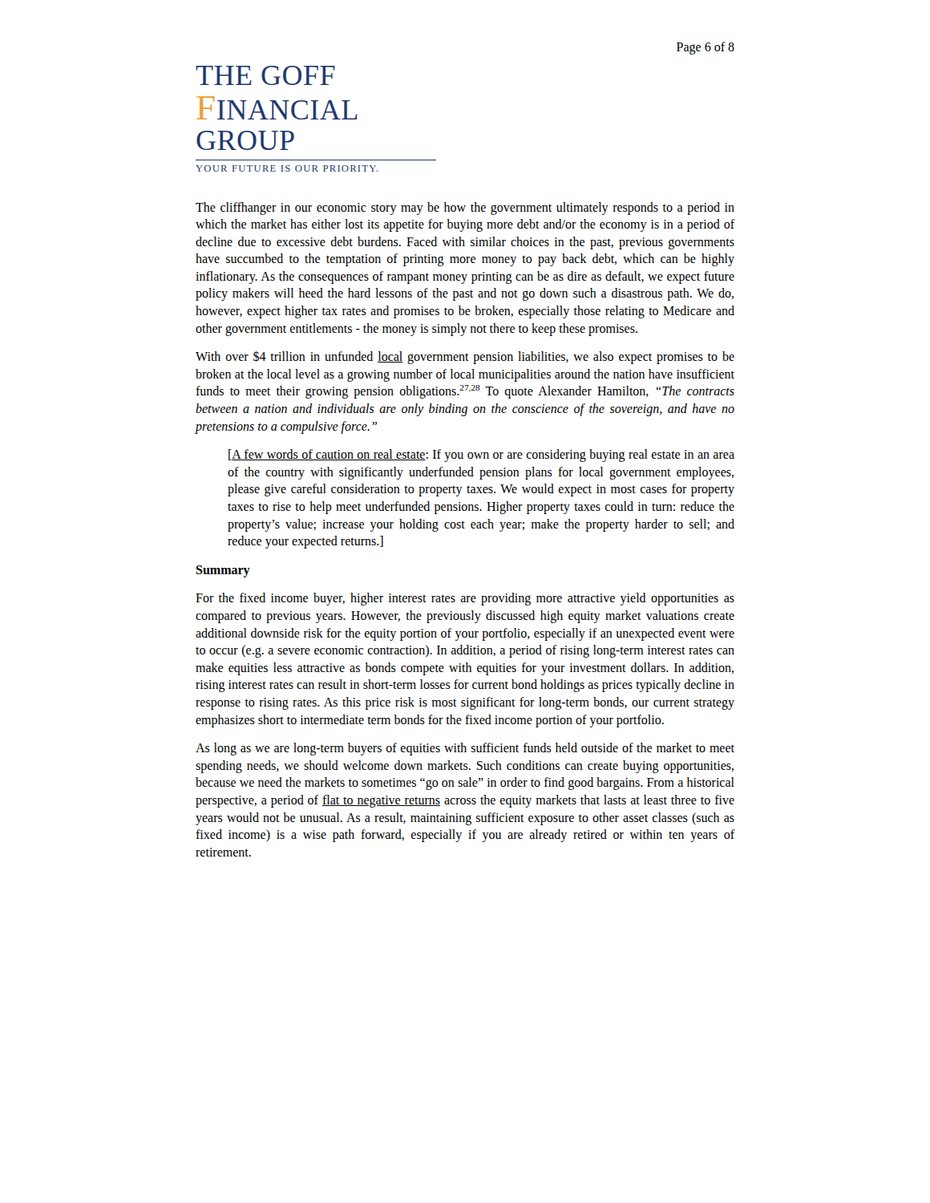Page 6 of 8
The Goff
Financial
Group
Your future is our priority.
The cliffhanger in our economic story may be how the government ultimately responds to a period in which the market has either lost its appetite for buying more debt and/or the economy is in a period of decline due to excessive debt burdens. Faced with similar choices in the past, previous governments have succumbed to the temptation of printing more money to pay back debt, which can be highly inflationary. As the consequences of rampant money printing can be as dire as default, we expect future policy makers will heed the hard lessons of the past and not go down such a disastrous path. We do, however, expect higher tax rates and promises to be broken, especially those relating to Medicare and other government entitlements - the money is simply not there to keep these promises.
With over $4 trillion in unfunded local government pension liabilities, we also expect promises to be broken at the local level as a growing number of local municipalities around the nation have insufficient funds to meet their growing pension obligations.27,28 To quote Alexander Hamilton, “The contracts between a nation and individuals are only binding on the conscience of the sovereign, and have no pretensions to a compulsive force.”
[A few words of caution on real estate: If you own or are considering buying real estate in an area of the country with significantly underfunded pension plans for local government employees, please give careful consideration to property taxes. We would expect in most cases for property taxes to rise to help meet underfunded pensions. Higher property taxes could in turn: reduce the property’s value; increase your holding cost each year; make the property harder to sell; and reduce your expected returns.]
Summary
For the fixed income buyer, higher interest rates are providing more attractive yield opportunities as compared to previous years. However, the previously discussed high equity market valuations create additional downside risk for the equity portion of your portfolio, especially if an unexpected event were to occur (e.g. a severe economic contraction). In addition, a period of rising long-term interest rates can make equities less attractive as bonds compete with equities for your investment dollars. In addition, rising interest rates can result in short-term losses for current bond holdings as prices typically decline in response to rising rates. As this price risk is most significant for long-term bonds, our current strategy emphasizes short to intermediate term bonds for the fixed income portion of your portfolio.
As long as we are long-term buyers of equities with sufficient funds held outside of the market to meet spending needs, we should welcome down markets. Such conditions can create buying opportunities, because we need the markets to sometimes “go on sale” in order to find good bargains. From a historical perspective, a period of flat to negative returns across the equity markets that lasts at least three to five years would not be unusual. As a result, maintaining sufficient exposure to other asset classes (such as fixed income) is a wise path forward, especially if you are already retired or within ten years of retirement.